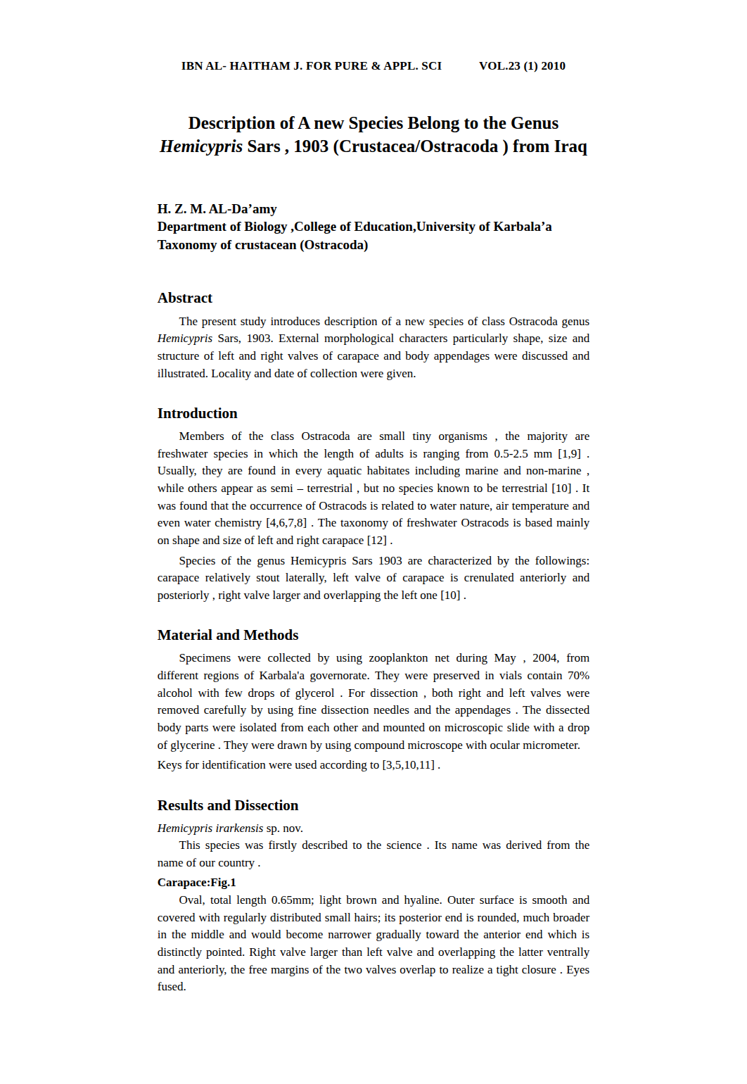IBN AL- HAITHAM J. FOR PURE & APPL. SCIVOL.23 (1) 2010
Description of A new Species Belong to the Genus
Hemicypris Sars , 1903 (Crustacea/Ostracoda ) from Iraq
H. Z. M. AL-Da’amy
Department of Biology ,College of Education,University of Karbala’a
Taxonomy of crustacean (Ostracoda)
Abstract
The present study introduces description of a new species of class Ostracoda genus Hemicypris Sars, 1903. External morphological characters particularly shape, size and structure of left and right valves of carapace and body appendages were discussed and illustrated. Locality and date of collection were given.
Introduction
Members of the class Ostracoda are small tiny organisms , the majority are freshwater species in which the length of adults is ranging from 0.5-2.5 mm [1,9] . Usually, they are found in every aquatic habitates including marine and non-marine , while others appear as semi – terrestrial , but no species known to be terrestrial [10] . It was found that the occurrence of Ostracods is related to water nature, air temperature and even water chemistry [4,6,7,8] . The taxonomy of freshwater Ostracods is based mainly on shape and size of left and right carapace [12] .
Species of the genus Hemicypris Sars 1903 are characterized by the followings: carapace relatively stout laterally, left valve of carapace is crenulated anteriorly and posteriorly , right valve larger and overlapping the left one [10] .
Material and Methods
Specimens were collected by using zooplankton net during May , 2004, from different regions of Karbala'a governorate. They were preserved in vials contain 70% alcohol with few drops of glycerol . For dissection , both right and left valves were removed carefully by using fine dissection needles and the appendages . The dissected body parts were isolated from each other and mounted on microscopic slide with a drop of glycerine . They were drawn by using compound microscope with ocular micrometer.
Keys for identification were used according to [3,5,10,11] .
Results and Dissection
Hemicypris irarkensis sp. nov.
This species was firstly described to the science . Its name was derived from the name of our country .
Carapace:Fig.1
Oval, total length 0.65mm; light brown and hyaline. Outer surface is smooth and covered with regularly distributed small hairs; its posterior end is rounded, much broader in the middle and would become narrower gradually toward the anterior end which is distinctly pointed. Right valve larger than left valve and overlapping the latter ventrally and anteriorly, the free margins of the two valves overlap to realize a tight closure . Eyes fused.